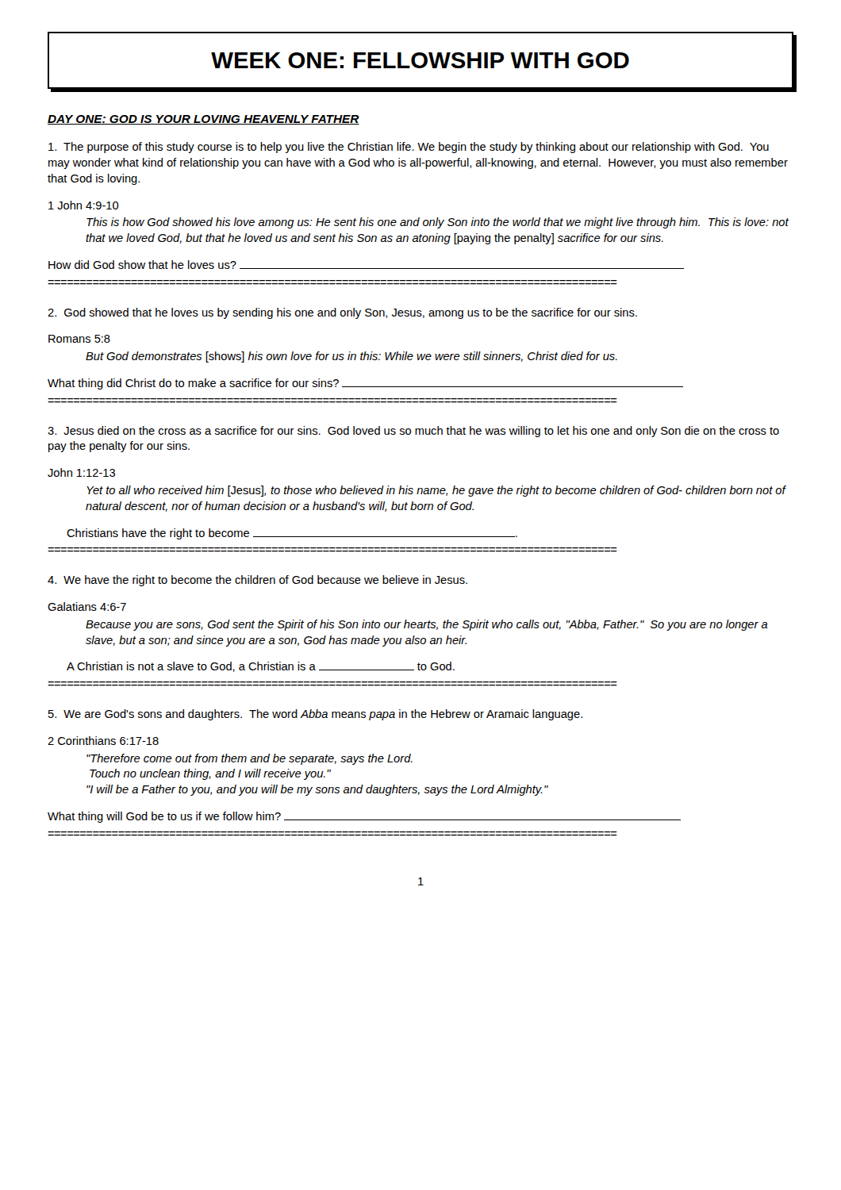WEEK ONE: FELLOWSHIP WITH GOD
DAY ONE: GOD IS YOUR LOVING HEAVENLY FATHER
1. The purpose of this study course is to help you live the Christian life. We begin the study by thinking about our relationship with God. You may wonder what kind of relationship you can have with a God who is all-powerful, all-knowing, and eternal. However, you must also remember that God is loving.
1 John 4:9-10
This is how God showed his love among us: He sent his one and only Son into the world that we might live through him. This is love: not that we loved God, but that he loved us and sent his Son as an atoning [paying the penalty] sacrifice for our sins.
How did God show that he loves us?
=========================================================================================
2. God showed that he loves us by sending his one and only Son, Jesus, among us to be the sacrifice for our sins.
Romans 5:8
But God demonstrates [shows] his own love for us in this: While we were still sinners, Christ died for us.
What thing did Christ do to make a sacrifice for our sins?
=========================================================================================
3. Jesus died on the cross as a sacrifice for our sins. God loved us so much that he was willing to let his one and only Son die on the cross to pay the penalty for our sins.
John 1:12-13
Yet to all who received him [Jesus], to those who believed in his name, he gave the right to become children of God- children born not of natural descent, nor of human decision or a husband's will, but born of God.
Christians have the right to become .
=========================================================================================
4. We have the right to become the children of God because we believe in Jesus.
Galatians 4:6-7
Because you are sons, God sent the Spirit of his Son into our hearts, the Spirit who calls out, "Abba, Father." So you are no longer a slave, but a son; and since you are a son, God has made you also an heir.
A Christian is not a slave to God, a Christian is a to God.
=========================================================================================
5. We are God's sons and daughters. The word Abba means papa in the Hebrew or Aramaic language.
2 Corinthians 6:17-18
"Therefore come out from them and be separate, says the Lord.
Touch no unclean thing, and I will receive you."
"I will be a Father to you, and you will be my sons and daughters, says the Lord Almighty."
What thing will God be to us if we follow him?
=========================================================================================
1